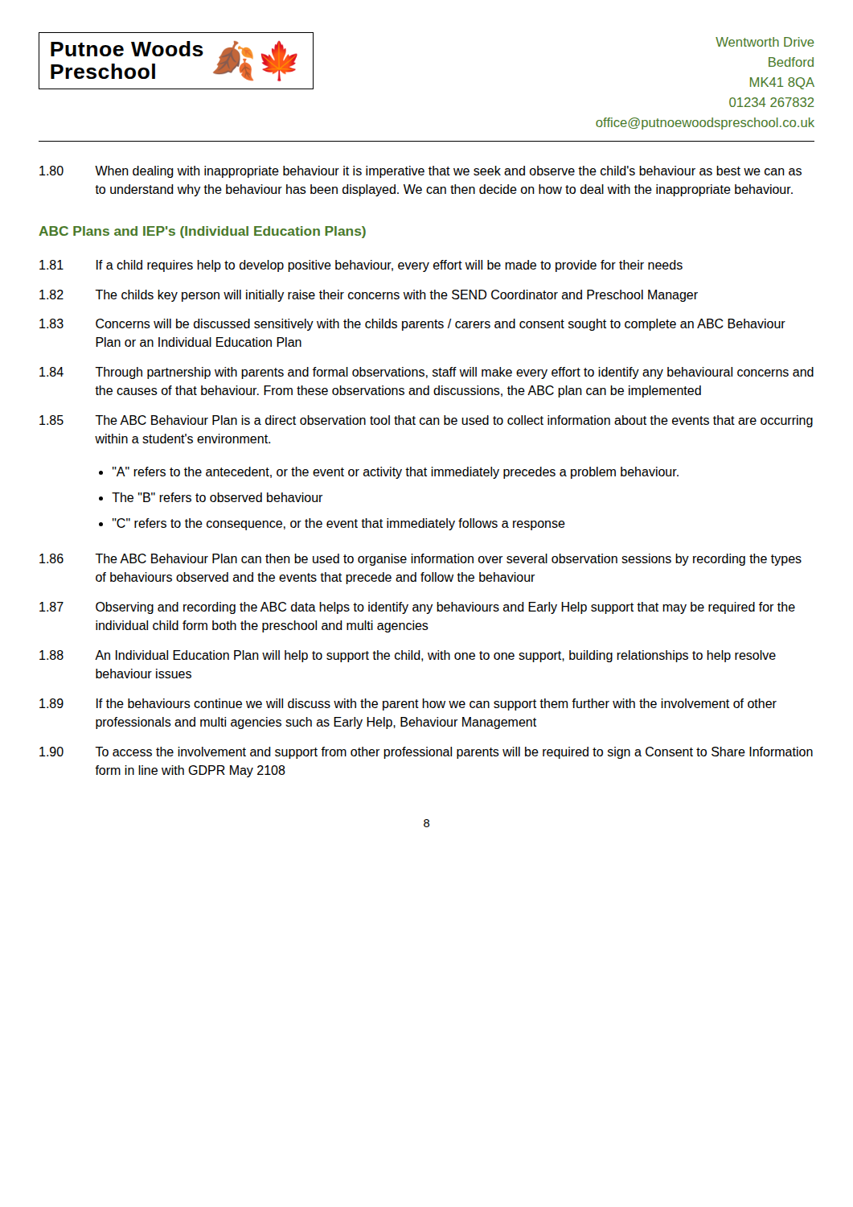Putnoe Woods
Preschool
🍂🍁
Wentworth Drive
Bedford
MK41 8QA
01234 267832
office@putnoewoodspreschool.co.uk
1.80
When dealing with inappropriate behaviour it is imperative that we seek and observe the child's behaviour as best we can as to understand why the behaviour has been displayed. We can then decide on how to deal with the inappropriate behaviour.
ABC Plans and IEP's (Individual Education Plans)
1.81
If a child requires help to develop positive behaviour, every effort will be made to provide for their needs
1.82
The childs key person will initially raise their concerns with the SEND Coordinator and Preschool Manager
1.83
Concerns will be discussed sensitively with the childs parents / carers and consent sought to complete an ABC Behaviour Plan or an Individual Education Plan
1.84
Through partnership with parents and formal observations, staff will make every effort to identify any behavioural concerns and the causes of that behaviour. From these observations and discussions, the ABC plan can be implemented
1.85
The ABC Behaviour Plan is a direct observation tool that can be used to collect information about the events that are occurring within a student's environment.
"A" refers to the antecedent, or the event or activity that immediately precedes a problem behaviour.
The "B" refers to observed behaviour
"C" refers to the consequence, or the event that immediately follows a response
1.86
The ABC Behaviour Plan can then be used to organise information over several observation sessions by recording the types of behaviours observed and the events that precede and follow the behaviour
1.87
Observing and recording the ABC data helps to identify any behaviours and Early Help support that may be required for the individual child form both the preschool and multi agencies
1.88
An Individual Education Plan will help to support the child, with one to one support, building relationships to help resolve behaviour issues
1.89
If the behaviours continue we will discuss with the parent how we can support them further with the involvement of other professionals and multi agencies such as Early Help, Behaviour Management
1.90
To access the involvement and support from other professional parents will be required to sign a Consent to Share Information form in line with GDPR May 2108
8